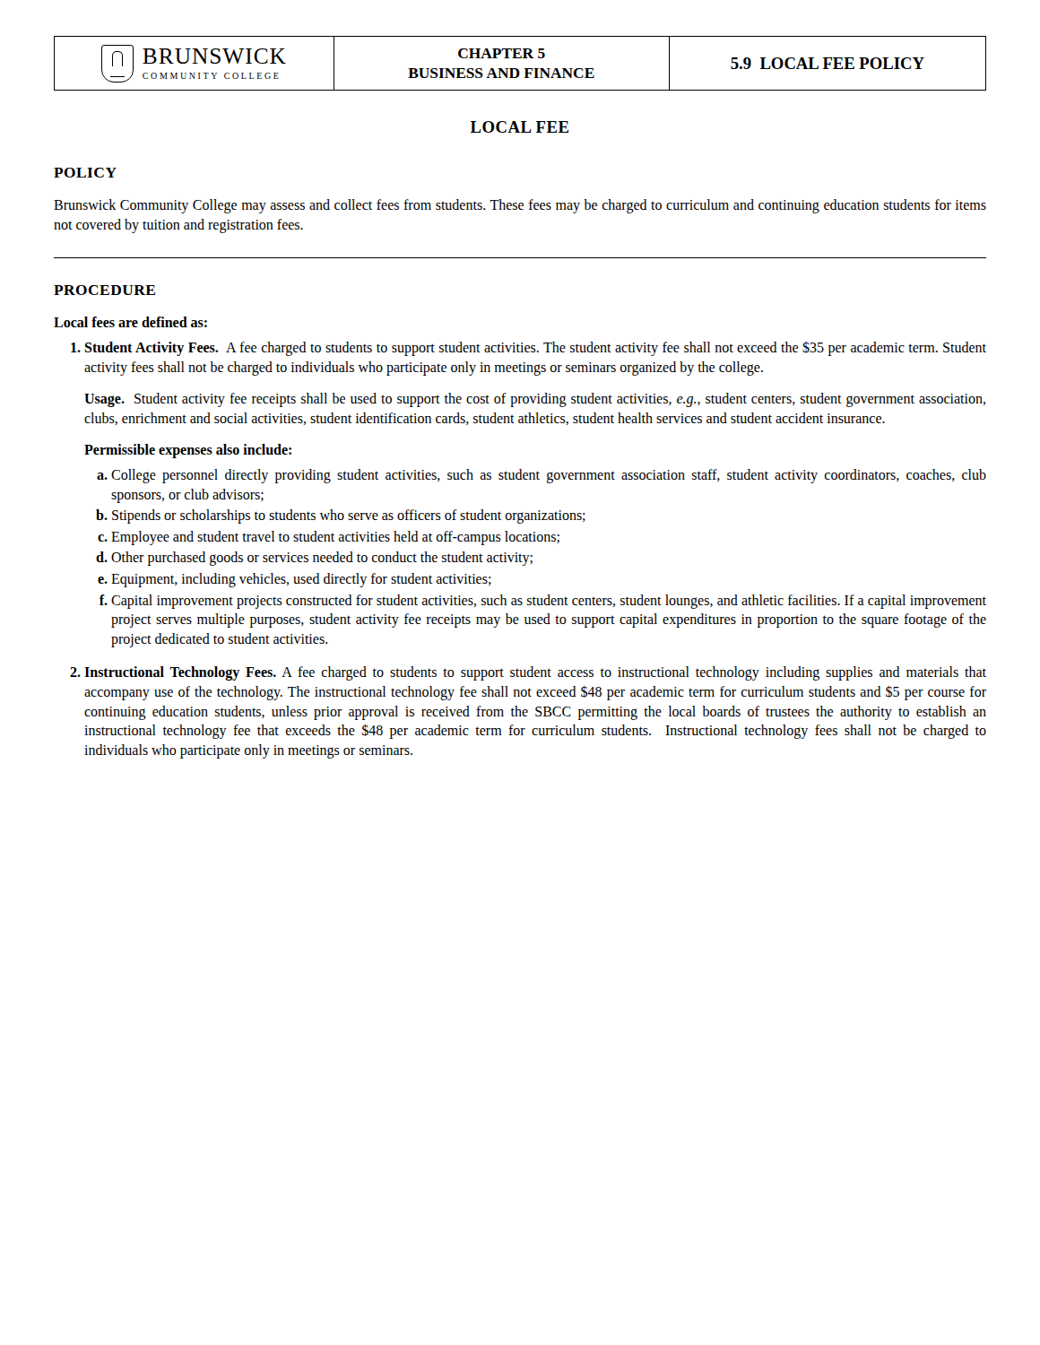| BRUNSWICK COMMUNITY COLLEGE | CHAPTER 5 BUSINESS AND FINANCE | 5.9 LOCAL FEE POLICY |
LOCAL FEE
POLICY
Brunswick Community College may assess and collect fees from students. These fees may be charged to curriculum and continuing education students for items not covered by tuition and registration fees.
PROCEDURE
Local fees are defined as:
Student Activity Fees. A fee charged to students to support student activities. The student activity fee shall not exceed the $35 per academic term. Student activity fees shall not be charged to individuals who participate only in meetings or seminars organized by the college.
Usage. Student activity fee receipts shall be used to support the cost of providing student activities, e.g., student centers, student government association, clubs, enrichment and social activities, student identification cards, student athletics, student health services and student accident insurance.
Permissible expenses also include:
College personnel directly providing student activities, such as student government association staff, student activity coordinators, coaches, club sponsors, or club advisors;
Stipends or scholarships to students who serve as officers of student organizations;
Employee and student travel to student activities held at off-campus locations;
Other purchased goods or services needed to conduct the student activity;
Equipment, including vehicles, used directly for student activities;
Capital improvement projects constructed for student activities, such as student centers, student lounges, and athletic facilities. If a capital improvement project serves multiple purposes, student activity fee receipts may be used to support capital expenditures in proportion to the square footage of the project dedicated to student activities.
Instructional Technology Fees. A fee charged to students to support student access to instructional technology including supplies and materials that accompany use of the technology. The instructional technology fee shall not exceed $48 per academic term for curriculum students and $5 per course for continuing education students, unless prior approval is received from the SBCC permitting the local boards of trustees the authority to establish an instructional technology fee that exceeds the $48 per academic term for curriculum students. Instructional technology fees shall not be charged to individuals who participate only in meetings or seminars.